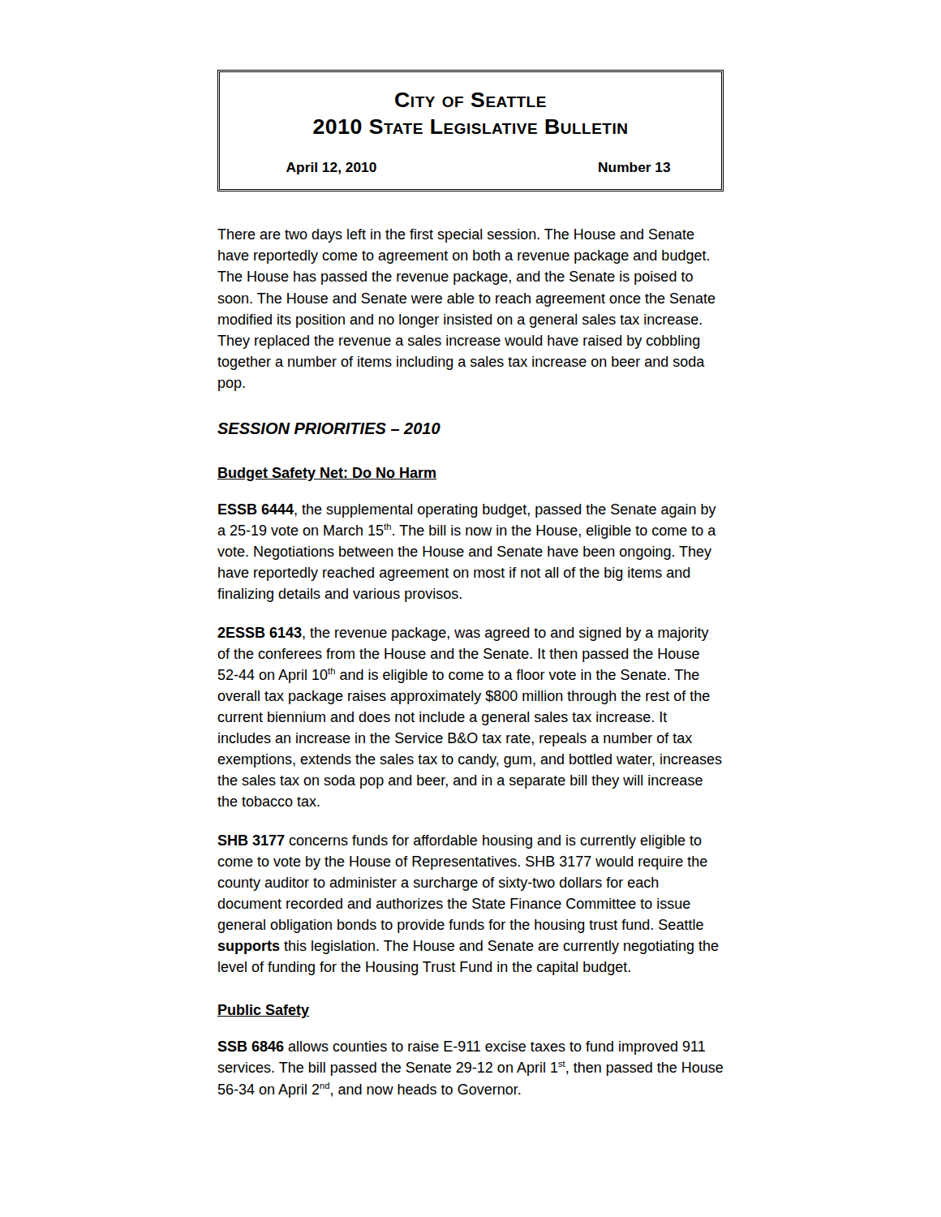City of Seattle
2010 State Legislative Bulletin
April 12, 2010 Number 13
There are two days left in the first special session. The House and Senate have reportedly come to agreement on both a revenue package and budget. The House has passed the revenue package, and the Senate is poised to soon. The House and Senate were able to reach agreement once the Senate modified its position and no longer insisted on a general sales tax increase. They replaced the revenue a sales increase would have raised by cobbling together a number of items including a sales tax increase on beer and soda pop.
SESSION PRIORITIES – 2010
Budget Safety Net: Do No Harm
ESSB 6444, the supplemental operating budget, passed the Senate again by a 25-19 vote on March 15th. The bill is now in the House, eligible to come to a vote. Negotiations between the House and Senate have been ongoing. They have reportedly reached agreement on most if not all of the big items and finalizing details and various provisos.
2ESSB 6143, the revenue package, was agreed to and signed by a majority of the conferees from the House and the Senate. It then passed the House 52-44 on April 10th and is eligible to come to a floor vote in the Senate. The overall tax package raises approximately $800 million through the rest of the current biennium and does not include a general sales tax increase. It includes an increase in the Service B&O tax rate, repeals a number of tax exemptions, extends the sales tax to candy, gum, and bottled water, increases the sales tax on soda pop and beer, and in a separate bill they will increase the tobacco tax.
SHB 3177 concerns funds for affordable housing and is currently eligible to come to vote by the House of Representatives. SHB 3177 would require the county auditor to administer a surcharge of sixty-two dollars for each document recorded and authorizes the State Finance Committee to issue general obligation bonds to provide funds for the housing trust fund. Seattle supports this legislation. The House and Senate are currently negotiating the level of funding for the Housing Trust Fund in the capital budget.
Public Safety
SSB 6846 allows counties to raise E-911 excise taxes to fund improved 911 services. The bill passed the Senate 29-12 on April 1st, then passed the House 56-34 on April 2nd, and now heads to Governor.